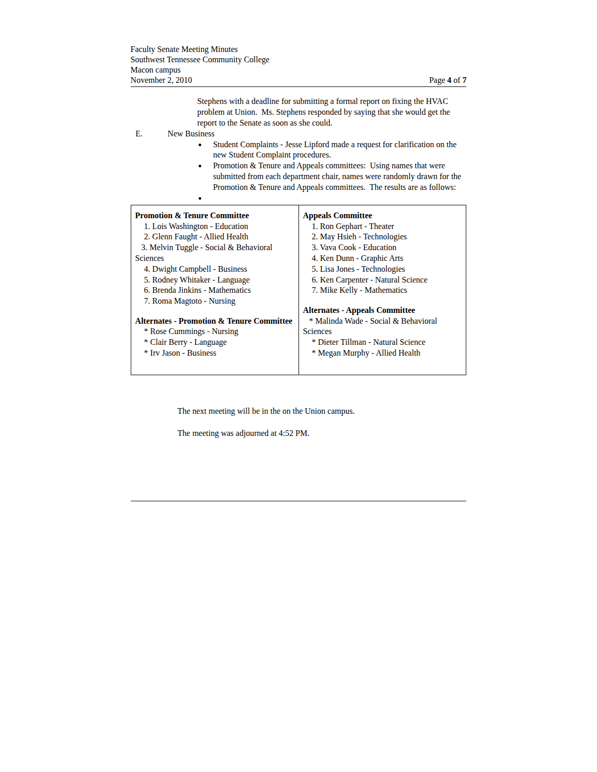Faculty Senate Meeting Minutes
Southwest Tennessee Community College
Macon campus
November 2, 2010
Page 4 of 7
Stephens with a deadline for submitting a formal report on fixing the HVAC problem at Union. Ms. Stephens responded by saying that she would get the report to the Senate as soon as she could.
E.
New Business
Student Complaints - Jesse Lipford made a request for clarification on the new Student Complaint procedures.
Promotion & Tenure and Appeals committees: Using names that were submitted from each department chair, names were randomly drawn for the Promotion & Tenure and Appeals committees. The results are as follows:
| Promotion & Tenure Committee 1. Lois Washington - Education 2. Glenn Faught - Allied Health 3. Melvin Tuggle - Social & Behavioral Sciences 4. Dwight Campbell - Business 5. Rodney Whitaker - Language 6. Brenda Jinkins - Mathematics 7. Roma Magtoto - Nursing Alternates - Promotion & Tenure Committee * Rose Cummings - Nursing * Clair Berry - Language * Irv Jason - Business | Appeals Committee 1. Ron Gephart - Theater 2. May Hsieh - Technologies 3. Vava Cook - Education 4. Ken Dunn - Graphic Arts 5. Lisa Jones - Technologies 6. Ken Carpenter - Natural Science 7. Mike Kelly - Mathematics Alternates - Appeals Committee * Malinda Wade - Social & Behavioral Sciences * Dieter Tillman - Natural Science * Megan Murphy - Allied Health |
The next meeting will be in the on the Union campus.
The meeting was adjourned at 4:52 PM.